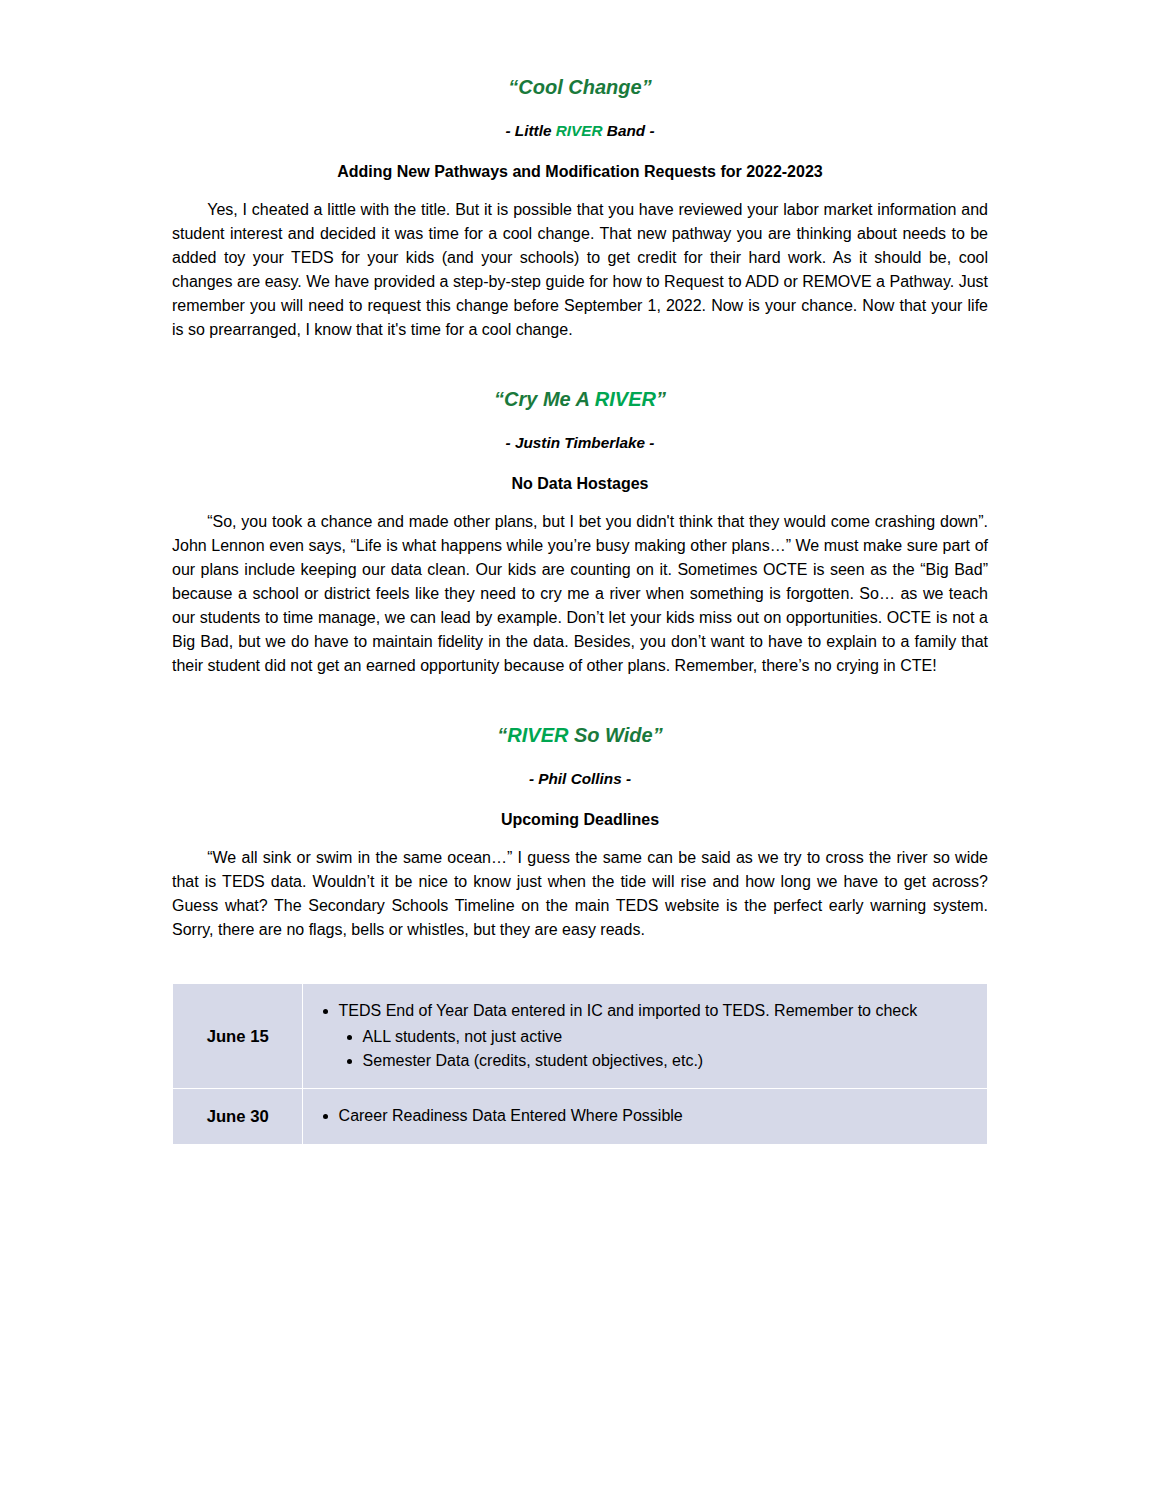“Cool Change”
- Little RIVER Band -
Adding New Pathways and Modification Requests for 2022-2023
Yes, I cheated a little with the title. But it is possible that you have reviewed your labor market information and student interest and decided it was time for a cool change. That new pathway you are thinking about needs to be added toy your TEDS for your kids (and your schools) to get credit for their hard work. As it should be, cool changes are easy. We have provided a step-by-step guide for how to Request to ADD or REMOVE a Pathway. Just remember you will need to request this change before September 1, 2022. Now is your chance. Now that your life is so prearranged, I know that it's time for a cool change.
“Cry Me A RIVER”
- Justin Timberlake -
No Data Hostages
“So, you took a chance and made other plans, but I bet you didn't think that they would come crashing down”. John Lennon even says, “Life is what happens while you’re busy making other plans…” We must make sure part of our plans include keeping our data clean. Our kids are counting on it. Sometimes OCTE is seen as the “Big Bad” because a school or district feels like they need to cry me a river when something is forgotten. So… as we teach our students to time manage, we can lead by example. Don’t let your kids miss out on opportunities. OCTE is not a Big Bad, but we do have to maintain fidelity in the data. Besides, you don’t want to have to explain to a family that their student did not get an earned opportunity because of other plans. Remember, there’s no crying in CTE!
“RIVER So Wide”
- Phil Collins -
Upcoming Deadlines
“We all sink or swim in the same ocean…” I guess the same can be said as we try to cross the river so wide that is TEDS data. Wouldn’t it be nice to know just when the tide will rise and how long we have to get across? Guess what? The Secondary Schools Timeline on the main TEDS website is the perfect early warning system. Sorry, there are no flags, bells or whistles, but they are easy reads.
| June 15 | TEDS End of Year Data entered in IC and imported to TEDS. Remember to check ALL students, not just active Semester Data (credits, student objectives, etc.) |
| June 30 | Career Readiness Data Entered Where Possible |